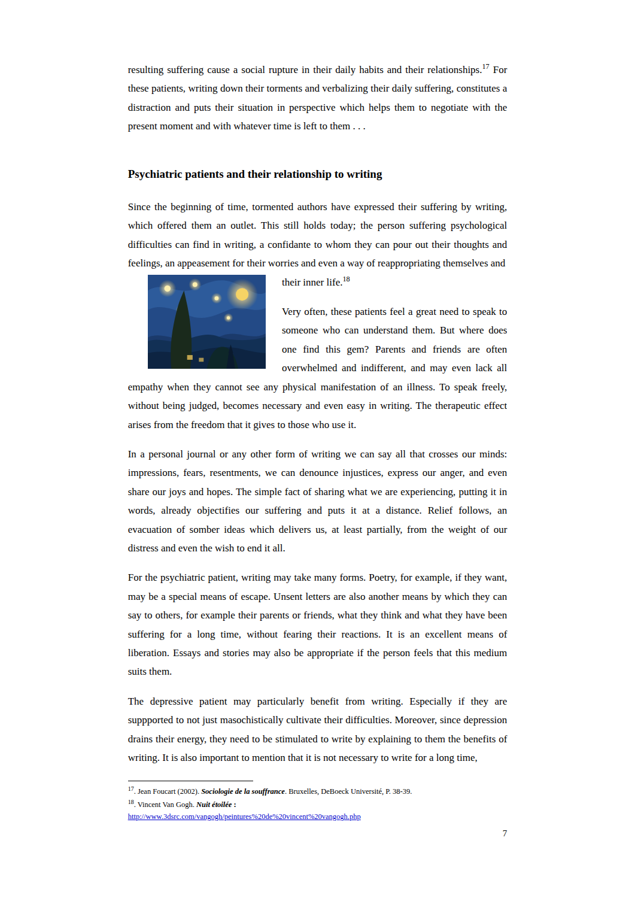resulting suffering cause a social rupture in their daily habits and their relationships.17 For these patients, writing down their torments and verbalizing their daily suffering, constitutes a distraction and puts their situation in perspective which helps them to negotiate with the present moment and with whatever time is left to them . . .
Psychiatric patients and their relationship to writing
Since the beginning of time, tormented authors have expressed their suffering by writing, which offered them an outlet. This still holds today; the person suffering psychological difficulties can find in writing, a confidante to whom they can pour out their thoughts and feelings, an appeasement for their worries and even a way of reappropriating themselves and
their inner life.18
Very often, these patients feel a great need to speak to someone who can understand them. But where does one find this gem? Parents and friends are often overwhelmed and indifferent, and may even lack all empathy when they cannot see any physical manifestation of an illness. To speak freely, without being judged, becomes necessary and even easy in writing. The therapeutic effect arises from the freedom that it gives to those who use it.
In a personal journal or any other form of writing we can say all that crosses our minds: impressions, fears, resentments, we can denounce injustices, express our anger, and even share our joys and hopes. The simple fact of sharing what we are experiencing, putting it in words, already objectifies our suffering and puts it at a distance. Relief follows, an evacuation of somber ideas which delivers us, at least partially, from the weight of our distress and even the wish to end it all.
For the psychiatric patient, writing may take many forms. Poetry, for example, if they want, may be a special means of escape. Unsent letters are also another means by which they can say to others, for example their parents or friends, what they think and what they have been suffering for a long time, without fearing their reactions. It is an excellent means of liberation. Essays and stories may also be appropriate if the person feels that this medium suits them.
The depressive patient may particularly benefit from writing. Especially if they are suppported to not just masochistically cultivate their difficulties. Moreover, since depression drains their energy, they need to be stimulated to write by explaining to them the benefits of writing. It is also important to mention that it is not necessary to write for a long time,
17. Jean Foucart (2002). Sociologie de la souffrance. Bruxelles, DeBoeck Université, P. 38-39.
18. Vincent Van Gogh. Nuit étoilée :
http://www.3dsrc.com/vangogh/peintures%20de%20vincent%20vangogh.php
7